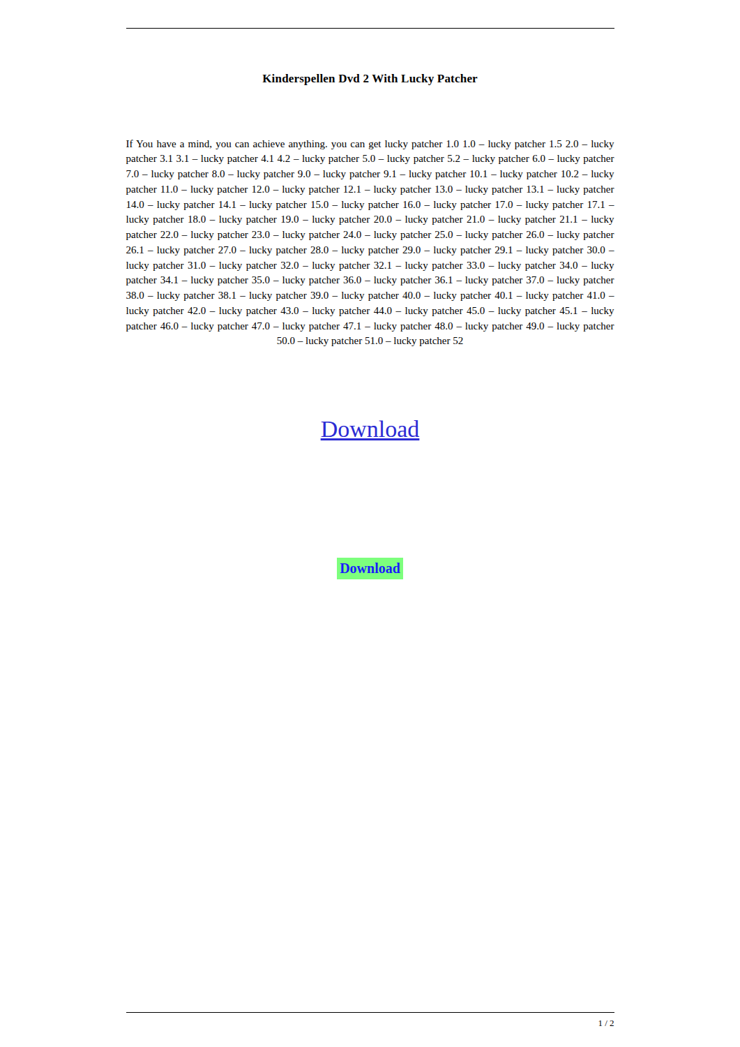Kinderspellen Dvd 2 With Lucky Patcher
If You have a mind, you can achieve anything. you can get lucky patcher 1.0 1.0 – lucky patcher 1.5 2.0 – lucky patcher 3.1 3.1 – lucky patcher 4.1 4.2 – lucky patcher 5.0 – lucky patcher 5.2 – lucky patcher 6.0 – lucky patcher 7.0 – lucky patcher 8.0 – lucky patcher 9.0 – lucky patcher 9.1 – lucky patcher 10.1 – lucky patcher 10.2 – lucky patcher 11.0 – lucky patcher 12.0 – lucky patcher 12.1 – lucky patcher 13.0 – lucky patcher 13.1 – lucky patcher 14.0 – lucky patcher 14.1 – lucky patcher 15.0 – lucky patcher 16.0 – lucky patcher 17.0 – lucky patcher 17.1 – lucky patcher 18.0 – lucky patcher 19.0 – lucky patcher 20.0 – lucky patcher 21.0 – lucky patcher 21.1 – lucky patcher 22.0 – lucky patcher 23.0 – lucky patcher 24.0 – lucky patcher 25.0 – lucky patcher 26.0 – lucky patcher 26.1 – lucky patcher 27.0 – lucky patcher 28.0 – lucky patcher 29.0 – lucky patcher 29.1 – lucky patcher 30.0 – lucky patcher 31.0 – lucky patcher 32.0 – lucky patcher 32.1 – lucky patcher 33.0 – lucky patcher 34.0 – lucky patcher 34.1 – lucky patcher 35.0 – lucky patcher 36.0 – lucky patcher 36.1 – lucky patcher 37.0 – lucky patcher 38.0 – lucky patcher 38.1 – lucky patcher 39.0 – lucky patcher 40.0 – lucky patcher 40.1 – lucky patcher 41.0 – lucky patcher 42.0 – lucky patcher 43.0 – lucky patcher 44.0 – lucky patcher 45.0 – lucky patcher 45.1 – lucky patcher 46.0 – lucky patcher 47.0 – lucky patcher 47.1 – lucky patcher 48.0 – lucky patcher 49.0 – lucky patcher 50.0 – lucky patcher 51.0 – lucky patcher 52
Download
Download
1 / 2